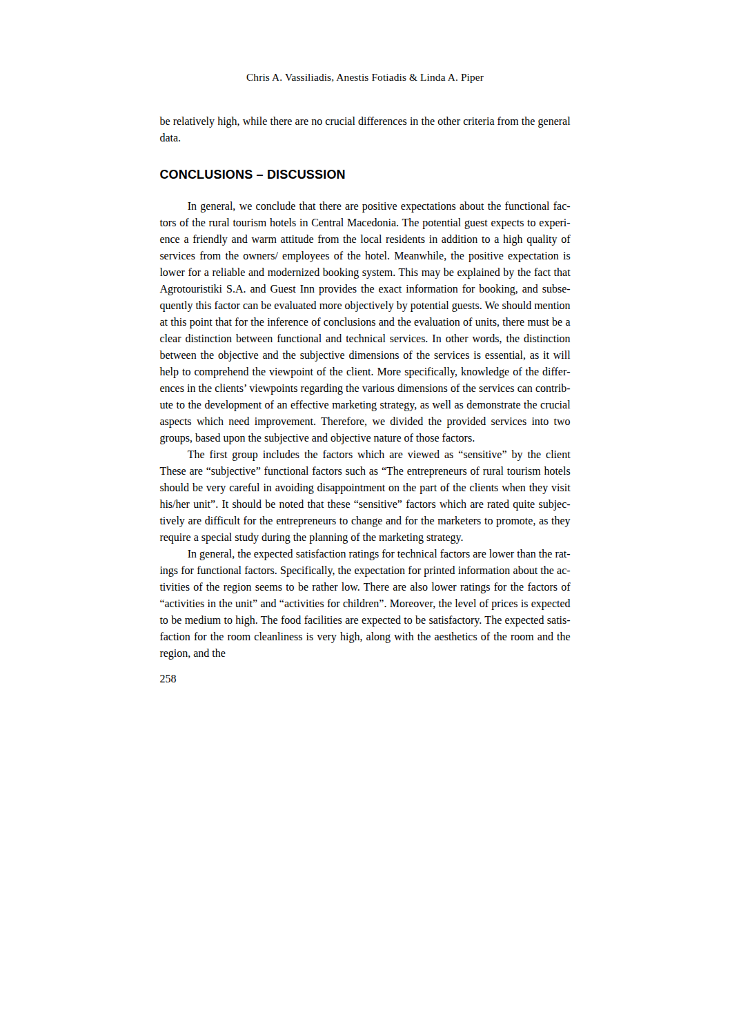Chris A. Vassiliadis, Anestis Fotiadis & Linda A. Piper
be relatively high, while there are no crucial differences in the other criteria from the general data.
CONCLUSIONS – DISCUSSION
In general, we conclude that there are positive expectations about the functional factors of the rural tourism hotels in Central Macedonia. The potential guest expects to experience a friendly and warm attitude from the local residents in addition to a high quality of services from the owners/ employees of the hotel. Meanwhile, the positive expectation is lower for a reliable and modernized booking system. This may be explained by the fact that Agrotouristiki S.A. and Guest Inn provides the exact information for booking, and subsequently this factor can be evaluated more objectively by potential guests. We should mention at this point that for the inference of conclusions and the evaluation of units, there must be a clear distinction between functional and technical services. In other words, the distinction between the objective and the subjective dimensions of the services is essential, as it will help to comprehend the viewpoint of the client. More specifically, knowledge of the differences in the clients’ viewpoints regarding the various dimensions of the services can contribute to the development of an effective marketing strategy, as well as demonstrate the crucial aspects which need improvement. Therefore, we divided the provided services into two groups, based upon the subjective and objective nature of those factors.
The first group includes the factors which are viewed as “sensitive” by the client These are “subjective” functional factors such as “The entrepreneurs of rural tourism hotels should be very careful in avoiding disappointment on the part of the clients when they visit his/her unit”. It should be noted that these “sensitive” factors which are rated quite subjectively are difficult for the entrepreneurs to change and for the marketers to promote, as they require a special study during the planning of the marketing strategy.
In general, the expected satisfaction ratings for technical factors are lower than the ratings for functional factors. Specifically, the expectation for printed information about the activities of the region seems to be rather low. There are also lower ratings for the factors of “activities in the unit” and “activities for children”. Moreover, the level of prices is expected to be medium to high. The food facilities are expected to be satisfactory. The expected satisfaction for the room cleanliness is very high, along with the aesthetics of the room and the region, and the
258